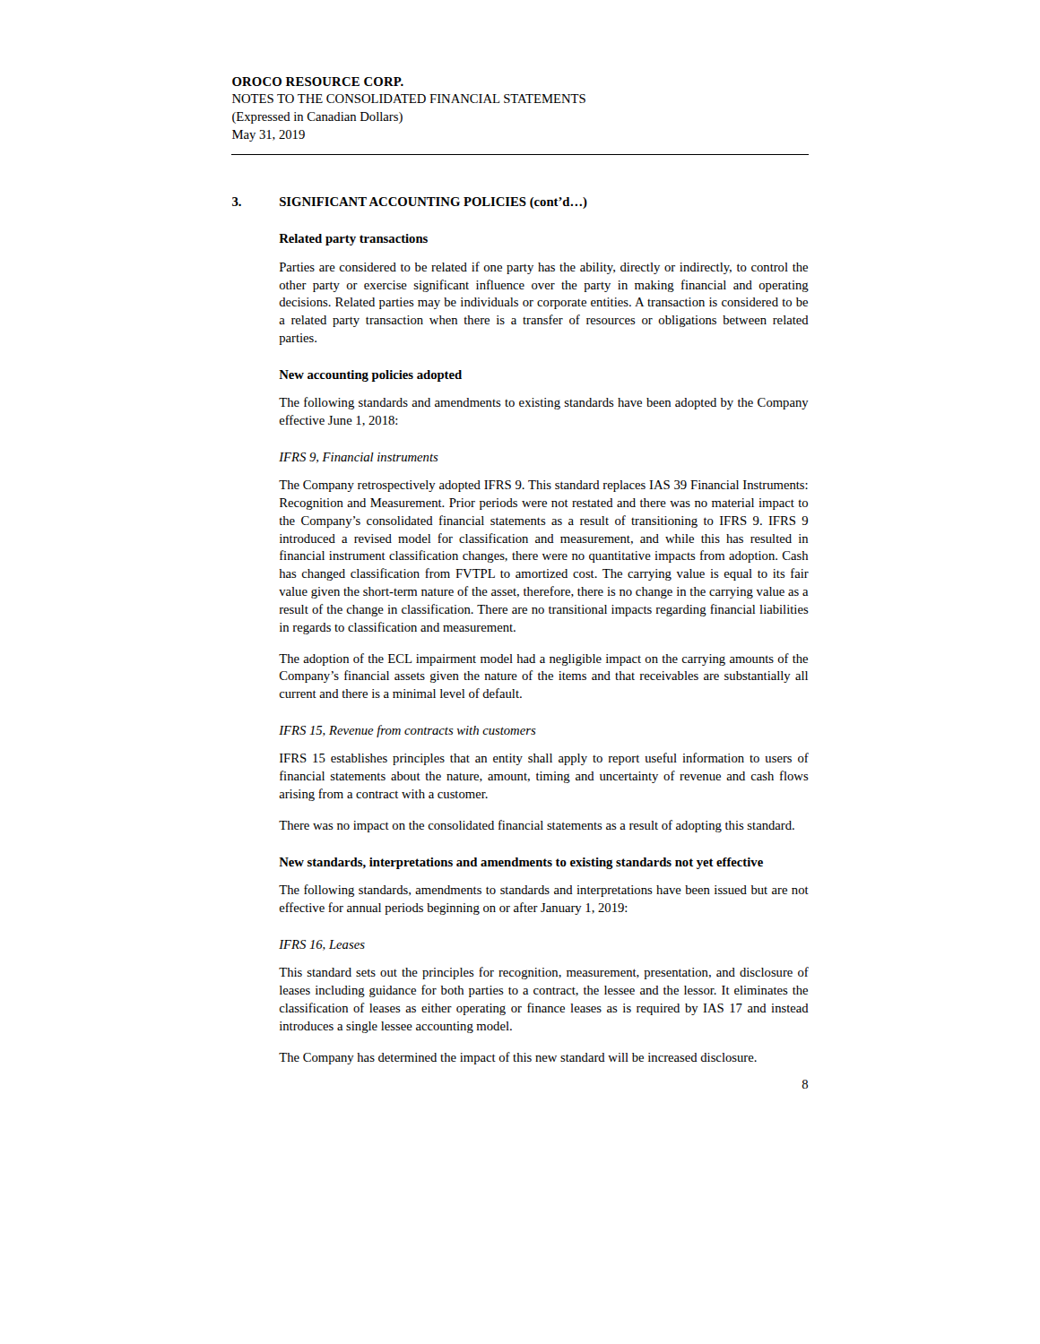OROCO RESOURCE CORP.
NOTES TO THE CONSOLIDATED FINANCIAL STATEMENTS
(Expressed in Canadian Dollars)
May 31, 2019
3.
SIGNIFICANT ACCOUNTING POLICIES (cont’d…)
Related party transactions
Parties are considered to be related if one party has the ability, directly or indirectly, to control the other party or exercise significant influence over the party in making financial and operating decisions. Related parties may be individuals or corporate entities. A transaction is considered to be a related party transaction when there is a transfer of resources or obligations between related parties.
New accounting policies adopted
The following standards and amendments to existing standards have been adopted by the Company effective June 1, 2018:
IFRS 9, Financial instruments
The Company retrospectively adopted IFRS 9. This standard replaces IAS 39 Financial Instruments: Recognition and Measurement. Prior periods were not restated and there was no material impact to the Company’s consolidated financial statements as a result of transitioning to IFRS 9. IFRS 9 introduced a revised model for classification and measurement, and while this has resulted in financial instrument classification changes, there were no quantitative impacts from adoption. Cash has changed classification from FVTPL to amortized cost. The carrying value is equal to its fair value given the short-term nature of the asset, therefore, there is no change in the carrying value as a result of the change in classification. There are no transitional impacts regarding financial liabilities in regards to classification and measurement.
The adoption of the ECL impairment model had a negligible impact on the carrying amounts of the Company’s financial assets given the nature of the items and that receivables are substantially all current and there is a minimal level of default.
IFRS 15, Revenue from contracts with customers
IFRS 15 establishes principles that an entity shall apply to report useful information to users of financial statements about the nature, amount, timing and uncertainty of revenue and cash flows arising from a contract with a customer.
There was no impact on the consolidated financial statements as a result of adopting this standard.
New standards, interpretations and amendments to existing standards not yet effective
The following standards, amendments to standards and interpretations have been issued but are not effective for annual periods beginning on or after January 1, 2019:
IFRS 16, Leases
This standard sets out the principles for recognition, measurement, presentation, and disclosure of leases including guidance for both parties to a contract, the lessee and the lessor. It eliminates the classification of leases as either operating or finance leases as is required by IAS 17 and instead introduces a single lessee accounting model.
The Company has determined the impact of this new standard will be increased disclosure.
8